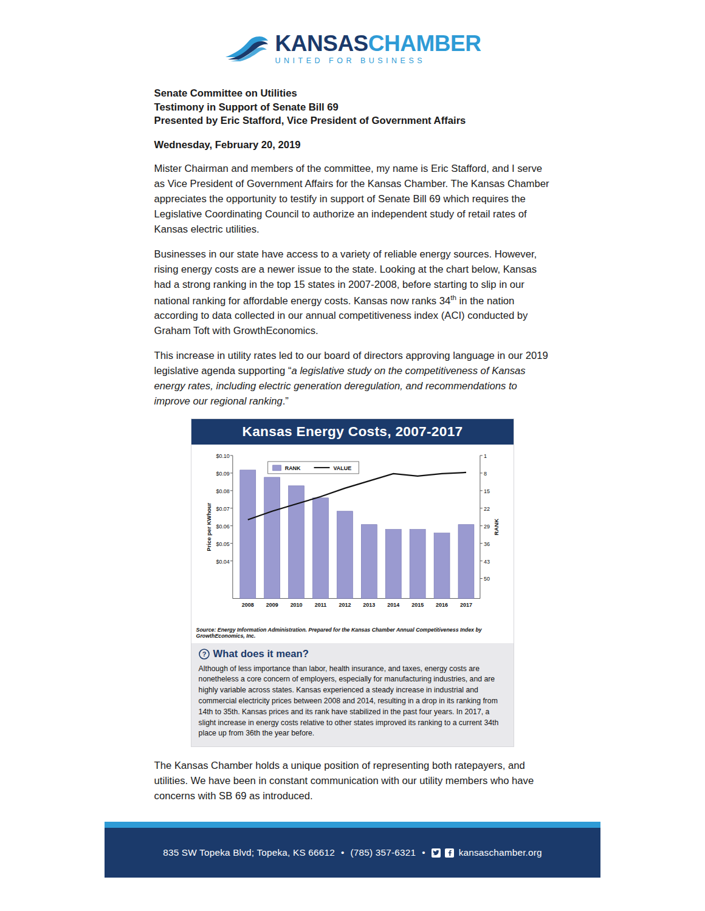KANSAS CHAMBER
UNITED FOR BUSINESS
Senate Committee on Utilities
Testimony in Support of Senate Bill 69
Presented by Eric Stafford, Vice President of Government Affairs
Wednesday, February 20, 2019
Mister Chairman and members of the committee, my name is Eric Stafford, and I serve as Vice President of Government Affairs for the Kansas Chamber. The Kansas Chamber appreciates the opportunity to testify in support of Senate Bill 69 which requires the Legislative Coordinating Council to authorize an independent study of retail rates of Kansas electric utilities.
Businesses in our state have access to a variety of reliable energy sources. However, rising energy costs are a newer issue to the state. Looking at the chart below, Kansas had a strong ranking in the top 15 states in 2007-2008, before starting to slip in our national ranking for affordable energy costs. Kansas now ranks 34th in the nation according to data collected in our annual competitiveness index (ACI) conducted by Graham Toft with GrowthEconomics.
This increase in utility rates led to our board of directors approving language in our 2019 legislative agenda supporting “a legislative study on the competitiveness of Kansas energy rates, including electric generation deregulation, and recommendations to improve our regional ranking.”
Kansas Energy Costs, 2007-2017
$0.10 $0.09 $0.08 $0.07 $0.06 $0.05 $0.04 Price per KWhour 1 8 15 22 29 36 43 50 RANK RANK VALUE 2008 2009 2010 2011 2012 2013 2014 2015 2016 2017
Source: Energy Information Administration. Prepared for the Kansas Chamber Annual Competitiveness Index by GrowthEconomics, Inc.
? What does it mean?
Although of less importance than labor, health insurance, and taxes, energy costs are nonetheless a core concern of employers, especially for manufacturing industries, and are highly variable across states. Kansas experienced a steady increase in industrial and commercial electricity prices between 2008 and 2014, resulting in a drop in its ranking from 14th to 35th. Kansas prices and its rank have stabilized in the past four years. In 2017, a slight increase in energy costs relative to other states improved its ranking to a current 34th place up from 36th the year before.
The Kansas Chamber holds a unique position of representing both ratepayers, and utilities. We have been in constant communication with our utility members who have concerns with SB 69 as introduced.
835 SW Topeka Blvd; Topeka, KS 66612 • (785) 357-6321 • kansaschamber.org